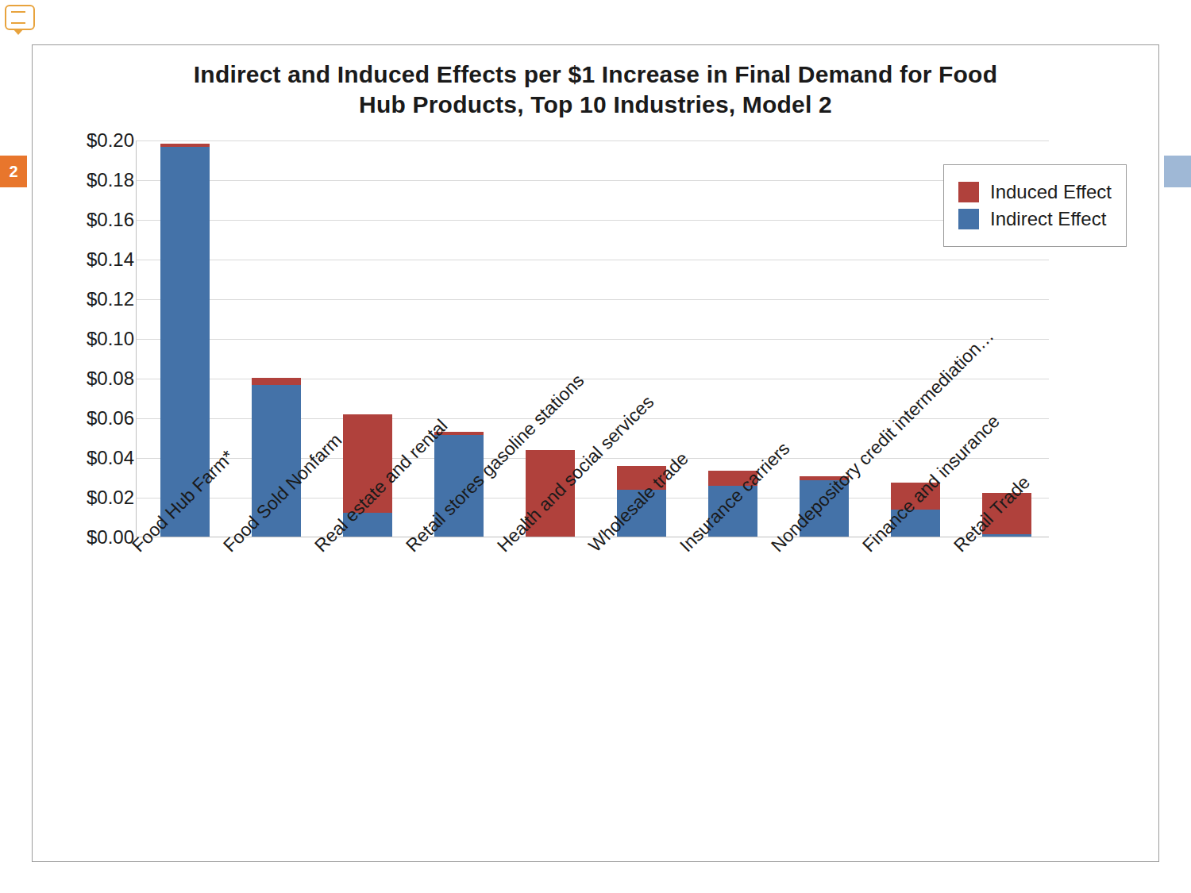2
Indirect and Induced Effects per $1 Increase in Final Demand for Food
Hub Products, Top 10 Industries, Model 2
$0.20
$0.18
$0.16
$0.14
$0.12
$0.10
$0.08
$0.06
$0.04
$0.02
$0.00
Induced Effect
Indirect Effect
Food Hub Farm*
Food Sold Nonfarm
Real estate and rental
Retail stores gasoline stations
Health and social services
Wholesale trade
Insurance carriers
Nondepository credit intermediation…
Finance and insurance
Retail Trade